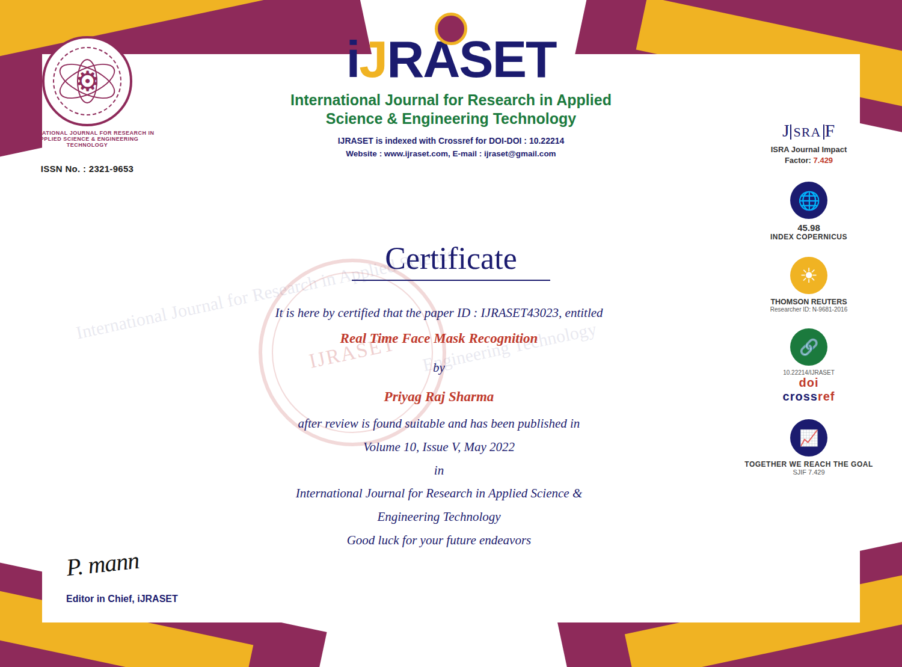⚙
INTERNATIONAL JOURNAL FOR RESEARCH IN APPLIED SCIENCE & ENGINEERING TECHNOLOGY
ISSN No. : 2321-9653
iJRASET
International Journal for Research in Applied
Science & Engineering Technology
IJRASET is indexed with Crossref for DOI-DOI : 10.22214
Website : www.ijraset.com, E-mail : ijraset@gmail.com
International Journal for Research in Applied Science
Engineering Technology
IJRASET
Certificate
It is here by certified that the paper ID : IJRASET43023, entitled Real Time Face Mask Recognition by Priyag Raj Sharma after review is found suitable and has been published in Volume 10, Issue V, May 2022 in International Journal for Research in Applied Science & Engineering Technology Good luck for your future endeavors
JSRAF
ISRA Journal Impact
Factor: 7.429
45.98
INDEX COPERNICUS
THOMSON REUTERS
Researcher ID: N-9681-2016
10.22214/IJRASET
doi
crossref
TOGETHER WE REACH THE GOAL
SJIF 7.429
P. mann
Editor in Chief, iJRASET